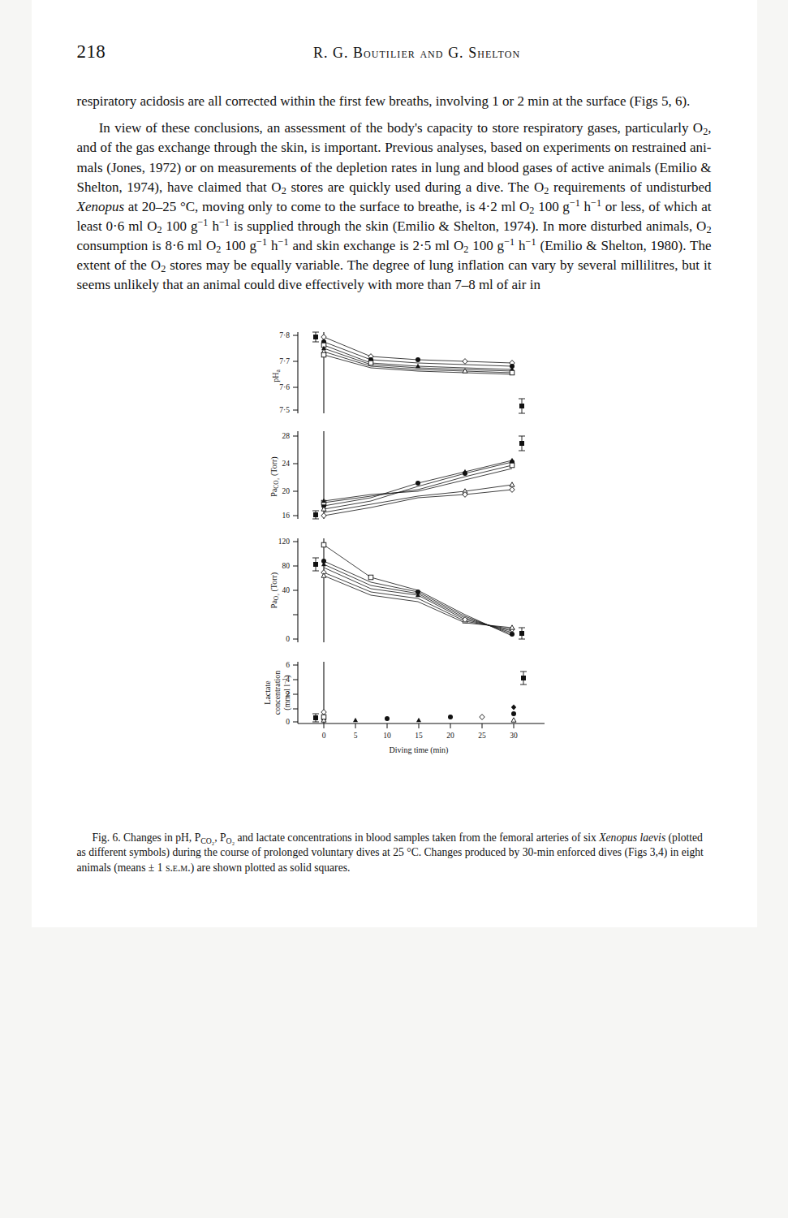218 R. G. Boutilier and G. Shelton
respiratory acidosis are all corrected within the first few breaths, involving 1 or 2 min at the surface (Figs 5, 6).
In view of these conclusions, an assessment of the body's capacity to store respiratory gases, particularly O2, and of the gas exchange through the skin, is important. Previous analyses, based on experiments on restrained animals (Jones, 1972) or on measurements of the depletion rates in lung and blood gases of active animals (Emilio & Shelton, 1974), have claimed that O2 stores are quickly used during a dive. The O2 requirements of undisturbed Xenopus at 20–25 °C, moving only to come to the surface to breathe, is 4·2 ml O2 100 g−1 h−1 or less, of which at least 0·6 ml O2 100 g−1 h−1 is supplied through the skin (Emilio & Shelton, 1974). In more disturbed animals, O2 consumption is 8·6 ml O2 100 g−1 h−1 and skin exchange is 2·5 ml O2 100 g−1 h−1 (Emilio & Shelton, 1980). The extent of the O2 stores may be equally variable. The degree of lung inflation can vary by several millilitres, but it seems unlikely that an animal could dive effectively with more than 7–8 ml of air in
7·8 7·7 7·6 7·5 pHa 28 24 20 16 PaCO₂ (Torr) 120 80 40 0 PaO₂ (Torr) 6 4 2 0 Lactate concentration (mmol l−1) 0 5 10 15 20 25 30 Diving time (min)
Fig. 6. Changes in pH, PCO₂, PO₂ and lactate concentrations in blood samples taken from the femoral arteries of six Xenopus laevis (plotted as different symbols) during the course of prolonged voluntary dives at 25 °C. Changes produced by 30-min enforced dives (Figs 3,4) in eight animals (means ± 1 s.e.m.) are shown plotted as solid squares.